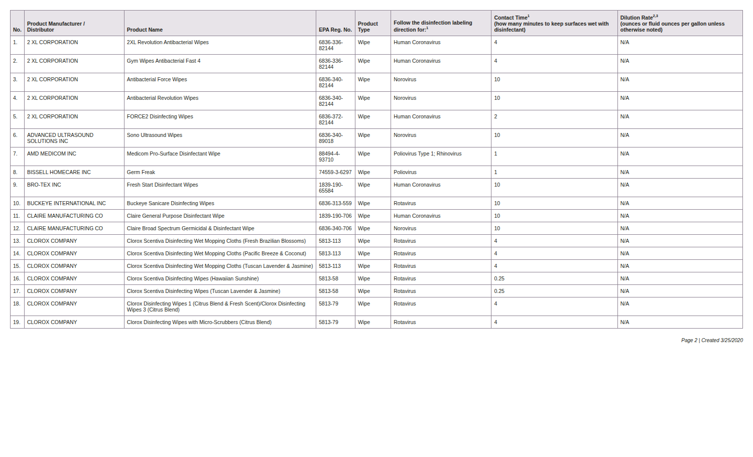| No. | Product Manufacturer / Distributor | Product Name | EPA Reg. No. | Product Type | Follow the disinfection labeling direction for: 1 | Contact Time 1 (how many minutes to keep surfaces wet with disinfectant) | Dilution Rate 2,3 (ounces or fluid ounces per gallon unless otherwise noted) |
| --- | --- | --- | --- | --- | --- | --- | --- |
| 1. | 2 XL CORPORATION | 2XL Revolution Antibacterial Wipes | 6836-336-82144 | Wipe | Human Coronavirus | 4 | N/A |
| 2. | 2 XL CORPORATION | Gym Wipes Antibacterial Fast 4 | 6836-336-82144 | Wipe | Human Coronavirus | 4 | N/A |
| 3. | 2 XL CORPORATION | Antibacterial Force Wipes | 6836-340-82144 | Wipe | Norovirus | 10 | N/A |
| 4. | 2 XL CORPORATION | Antibacterial Revolution Wipes | 6836-340-82144 | Wipe | Norovirus | 10 | N/A |
| 5. | 2 XL CORPORATION | FORCE2 Disinfecting Wipes | 6836-372-82144 | Wipe | Human Coronavirus | 2 | N/A |
| 6. | ADVANCED ULTRASOUND SOLUTIONS INC | Sono Ultrasound Wipes | 6836-340-89018 | Wipe | Norovirus | 10 | N/A |
| 7. | AMD MEDICOM INC | Medicom Pro-Surface Disinfectant Wipe | 88494-4-93710 | Wipe | Poliovirus Type 1; Rhinovirus | 1 | N/A |
| 8. | BISSELL HOMECARE INC | Germ Freak | 74559-3-6297 | Wipe | Poliovirus | 1 | N/A |
| 9. | BRO-TEX INC | Fresh Start Disinfectant Wipes | 1839-190-65584 | Wipe | Human Coronavirus | 10 | N/A |
| 10. | BUCKEYE INTERNATIONAL INC | Buckeye Sanicare Disinfecting Wipes | 6836-313-559 | Wipe | Rotavirus | 10 | N/A |
| 11. | CLAIRE MANUFACTURING CO | Claire General Purpose Disinfectant Wipe | 1839-190-706 | Wipe | Human Coronavirus | 10 | N/A |
| 12. | CLAIRE MANUFACTURING CO | Claire Broad Spectrum Germicidal & Disinfectant Wipe | 6836-340-706 | Wipe | Norovirus | 10 | N/A |
| 13. | CLOROX COMPANY | Clorox Scentiva Disinfecting Wet Mopping Cloths (Fresh Brazilian Blossoms) | 5813-113 | Wipe | Rotavirus | 4 | N/A |
| 14. | CLOROX COMPANY | Clorox Scentiva Disinfecting Wet Mopping Cloths (Pacific Breeze & Coconut) | 5813-113 | Wipe | Rotavirus | 4 | N/A |
| 15. | CLOROX COMPANY | Clorox Scentiva Disinfecting Wet Mopping Cloths (Tuscan Lavender & Jasmine) | 5813-113 | Wipe | Rotavirus | 4 | N/A |
| 16. | CLOROX COMPANY | Clorox Scentiva Disinfecting Wipes (Hawaiian Sunshine) | 5813-58 | Wipe | Rotavirus | 0.25 | N/A |
| 17. | CLOROX COMPANY | Clorox Scentiva Disinfecting Wipes (Tuscan Lavender & Jasmine) | 5813-58 | Wipe | Rotavirus | 0.25 | N/A |
| 18. | CLOROX COMPANY | Clorox Disinfecting Wipes 1 (Citrus Blend & Fresh Scent)/Clorox Disinfecting Wipes 3 (Citrus Blend) | 5813-79 | Wipe | Rotavirus | 4 | N/A |
| 19. | CLOROX COMPANY | Clorox Disinfecting Wipes with Micro-Scrubbers (Citrus Blend) | 5813-79 | Wipe | Rotavirus | 4 | N/A |
Page 2 | Created 3/25/2020